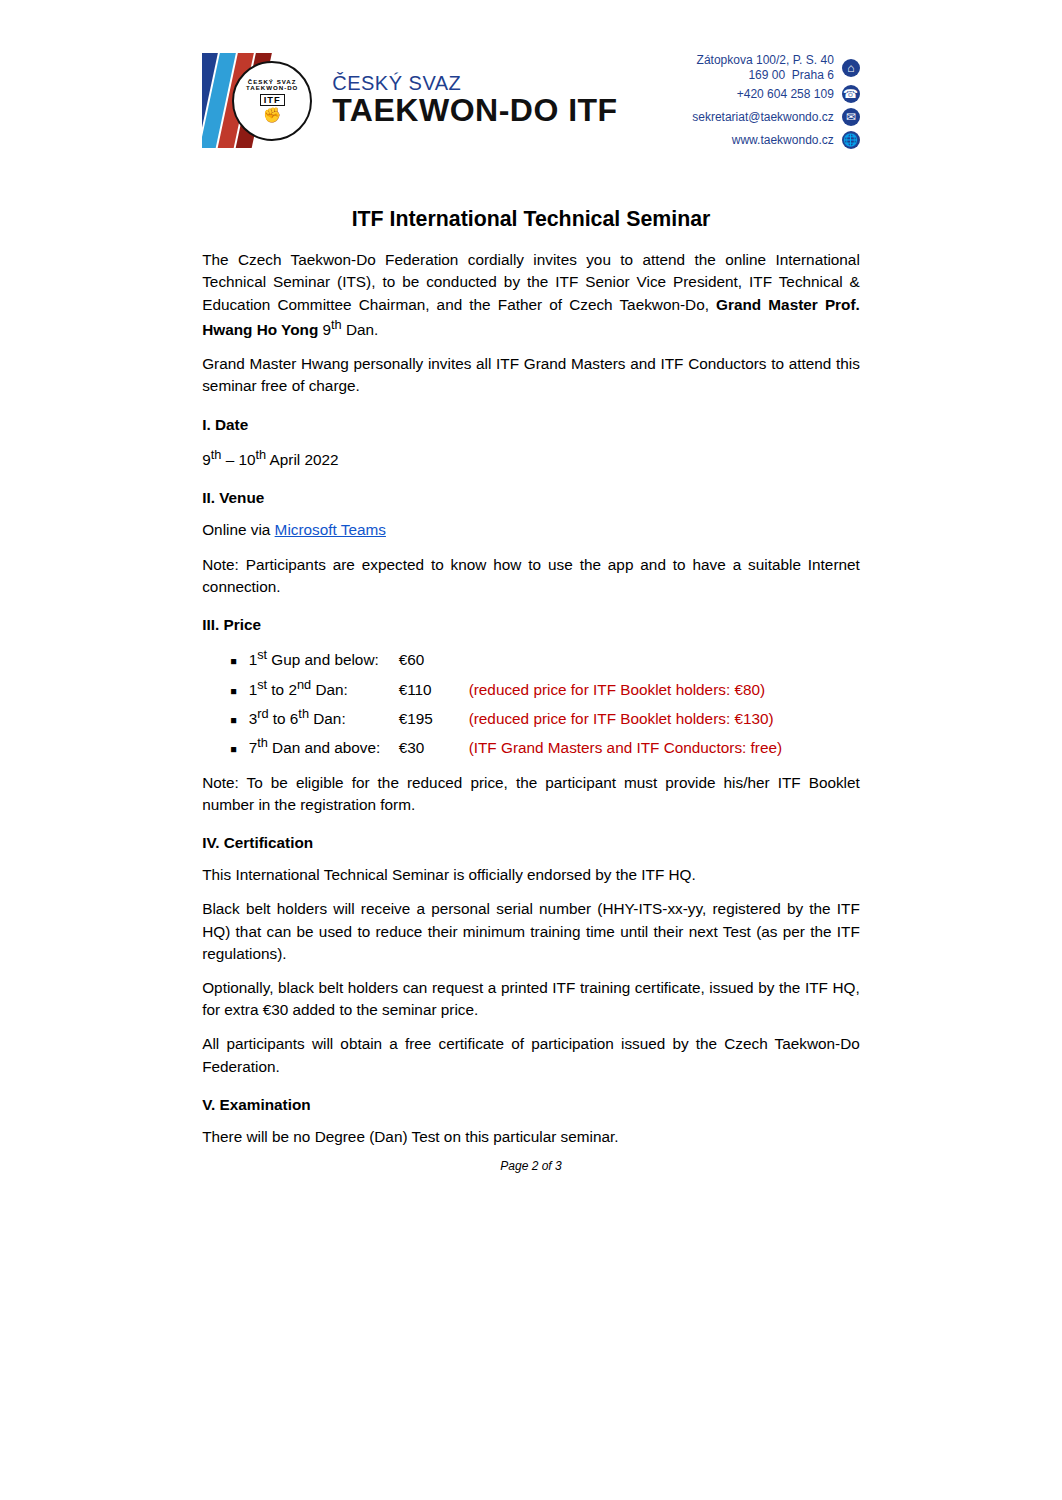ČESKÝ SVAZ TAEKWON-DO
ITF
✊
ČESKÝ SVAZ
TAEKWON-DO ITF
Zátopkova 100/2, P. S. 40
169 00 Praha 6
⌂
+420 604 258 109
☎
sekretariat@taekwondo.cz
✉
www.taekwondo.cz
🌐
ITF International Technical Seminar
The Czech Taekwon-Do Federation cordially invites you to attend the online International Technical Seminar (ITS), to be conducted by the ITF Senior Vice President, ITF Technical & Education Committee Chairman, and the Father of Czech Taekwon-Do, Grand Master Prof. Hwang Ho Yong 9th Dan.
Grand Master Hwang personally invites all ITF Grand Masters and ITF Conductors to attend this seminar free of charge.
I. Date
9th – 10th April 2022
II. Venue
Online via Microsoft Teams
Note: Participants are expected to know how to use the app and to have a suitable Internet connection.
III. Price
1st Gup and below:€60
1st to 2nd Dan:€110(reduced price for ITF Booklet holders: €80)
3rd to 6th Dan:€195(reduced price for ITF Booklet holders: €130)
7th Dan and above:€30(ITF Grand Masters and ITF Conductors: free)
Note: To be eligible for the reduced price, the participant must provide his/her ITF Booklet number in the registration form.
IV. Certification
This International Technical Seminar is officially endorsed by the ITF HQ.
Black belt holders will receive a personal serial number (HHY-ITS-xx-yy, registered by the ITF HQ) that can be used to reduce their minimum training time until their next Test (as per the ITF regulations).
Optionally, black belt holders can request a printed ITF training certificate, issued by the ITF HQ, for extra €30 added to the seminar price.
All participants will obtain a free certificate of participation issued by the Czech Taekwon-Do Federation.
V. Examination
There will be no Degree (Dan) Test on this particular seminar.
Page 2 of 3